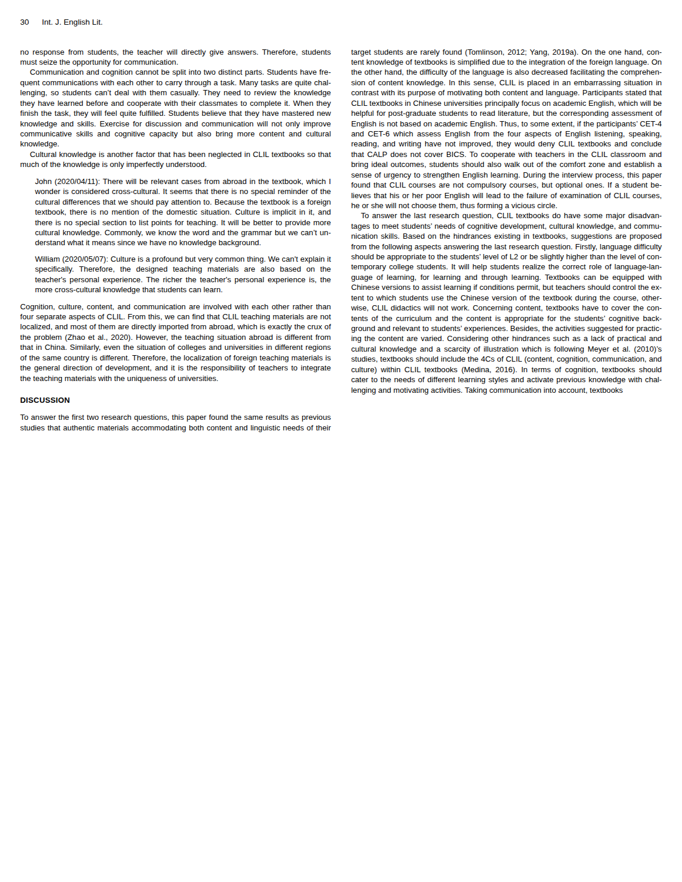30 Int. J. English Lit.
no response from students, the teacher will directly give answers. Therefore, students must seize the opportunity for communication.
Communication and cognition cannot be split into two distinct parts. Students have frequent communications with each other to carry through a task. Many tasks are quite challenging, so students can’t deal with them casually. They need to review the knowledge they have learned before and cooperate with their classmates to complete it. When they finish the task, they will feel quite fulfilled. Students believe that they have mastered new knowledge and skills. Exercise for discussion and communication will not only improve communicative skills and cognitive capacity but also bring more content and cultural knowledge.
Cultural knowledge is another factor that has been neglected in CLIL textbooks so that much of the knowledge is only imperfectly understood.
John (2020/04/11): There will be relevant cases from abroad in the textbook, which I wonder is considered cross-cultural. It seems that there is no special reminder of the cultural differences that we should pay attention to. Because the textbook is a foreign textbook, there is no mention of the domestic situation. Culture is implicit in it, and there is no special section to list points for teaching. It will be better to provide more cultural knowledge. Commonly, we know the word and the grammar but we can’t understand what it means since we have no knowledge background.
William (2020/05/07): Culture is a profound but very common thing. We can't explain it specifically. Therefore, the designed teaching materials are also based on the teacher's personal experience. The richer the teacher's personal experience is, the more cross-cultural knowledge that students can learn.
Cognition, culture, content, and communication are involved with each other rather than four separate aspects of CLIL. From this, we can find that CLIL teaching materials are not localized, and most of them are directly imported from abroad, which is exactly the crux of the problem (Zhao et al., 2020). However, the teaching situation abroad is different from that in China. Similarly, even the situation of colleges and universities in different regions of the same country is different. Therefore, the localization of foreign teaching materials is the general direction of development, and it is the responsibility of teachers to integrate the teaching materials with the uniqueness of universities.
Discussion
To answer the first two research questions, this paper found the same results as previous studies that authentic materials accommodating both content and linguistic needs of their target students are rarely found (Tomlinson, 2012; Yang, 2019a). On the one hand, content knowledge of textbooks is simplified due to the integration of the foreign language. On the other hand, the difficulty of the language is also decreased facilitating the comprehension of content knowledge. In this sense, CLIL is placed in an embarrassing situation in contrast with its purpose of motivating both content and language. Participants stated that CLIL textbooks in Chinese universities principally focus on academic English, which will be helpful for post-graduate students to read literature, but the corresponding assessment of English is not based on academic English. Thus, to some extent, if the participants’ CET-4 and CET-6 which assess English from the four aspects of English listening, speaking, reading, and writing have not improved, they would deny CLIL textbooks and conclude that CALP does not cover BICS. To cooperate with teachers in the CLIL classroom and bring ideal outcomes, students should also walk out of the comfort zone and establish a sense of urgency to strengthen English learning. During the interview process, this paper found that CLIL courses are not compulsory courses, but optional ones. If a student believes that his or her poor English will lead to the failure of examination of CLIL courses, he or she will not choose them, thus forming a vicious circle.
To answer the last research question, CLIL textbooks do have some major disadvantages to meet students’ needs of cognitive development, cultural knowledge, and communication skills. Based on the hindrances existing in textbooks, suggestions are proposed from the following aspects answering the last research question. Firstly, language difficulty should be appropriate to the students’ level of L2 or be slightly higher than the level of contemporary college students. It will help students realize the correct role of language-language of learning, for learning and through learning. Textbooks can be equipped with Chinese versions to assist learning if conditions permit, but teachers should control the extent to which students use the Chinese version of the textbook during the course, otherwise, CLIL didactics will not work. Concerning content, textbooks have to cover the contents of the curriculum and the content is appropriate for the students’ cognitive background and relevant to students’ experiences. Besides, the activities suggested for practicing the content are varied. Considering other hindrances such as a lack of practical and cultural knowledge and a scarcity of illustration which is following Meyer et al. (2010)’s studies, textbooks should include the 4Cs of CLIL (content, cognition, communication, and culture) within CLIL textbooks (Medina, 2016). In terms of cognition, textbooks should cater to the needs of different learning styles and activate previous knowledge with challenging and motivating activities. Taking communication into account, textbooks